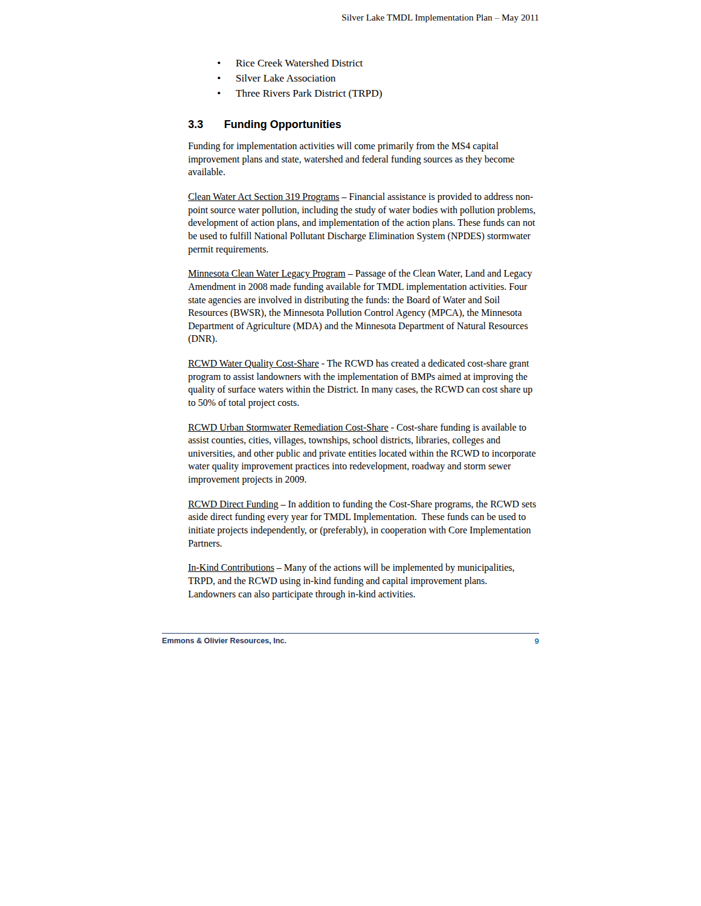Silver Lake TMDL Implementation Plan – May 2011
Rice Creek Watershed District
Silver Lake Association
Three Rivers Park District (TRPD)
3.3 Funding Opportunities
Funding for implementation activities will come primarily from the MS4 capital improvement plans and state, watershed and federal funding sources as they become available.
Clean Water Act Section 319 Programs – Financial assistance is provided to address non-point source water pollution, including the study of water bodies with pollution problems, development of action plans, and implementation of the action plans. These funds can not be used to fulfill National Pollutant Discharge Elimination System (NPDES) stormwater permit requirements.
Minnesota Clean Water Legacy Program – Passage of the Clean Water, Land and Legacy Amendment in 2008 made funding available for TMDL implementation activities. Four state agencies are involved in distributing the funds: the Board of Water and Soil Resources (BWSR), the Minnesota Pollution Control Agency (MPCA), the Minnesota Department of Agriculture (MDA) and the Minnesota Department of Natural Resources (DNR).
RCWD Water Quality Cost-Share - The RCWD has created a dedicated cost-share grant program to assist landowners with the implementation of BMPs aimed at improving the quality of surface waters within the District. In many cases, the RCWD can cost share up to 50% of total project costs.
RCWD Urban Stormwater Remediation Cost-Share - Cost-share funding is available to assist counties, cities, villages, townships, school districts, libraries, colleges and universities, and other public and private entities located within the RCWD to incorporate water quality improvement practices into redevelopment, roadway and storm sewer improvement projects in 2009.
RCWD Direct Funding – In addition to funding the Cost-Share programs, the RCWD sets aside direct funding every year for TMDL Implementation. These funds can be used to initiate projects independently, or (preferably), in cooperation with Core Implementation Partners.
In-Kind Contributions – Many of the actions will be implemented by municipalities, TRPD, and the RCWD using in-kind funding and capital improvement plans. Landowners can also participate through in-kind activities.
Emmons & Olivier Resources, Inc. 9